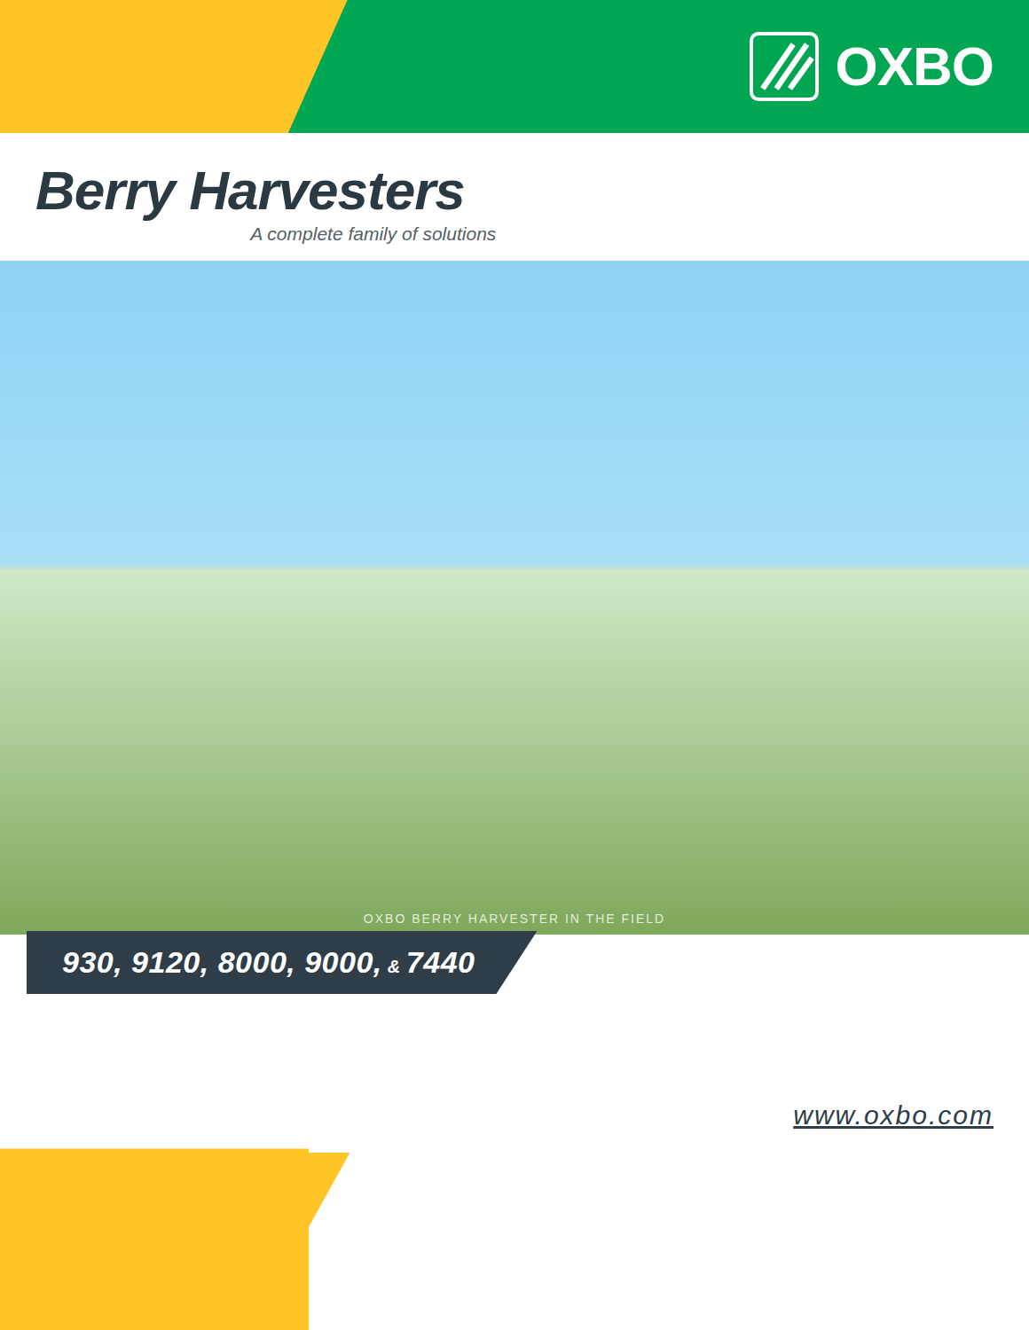OXBO
Berry Harvesters
A complete family of solutions
OXBO berry harvester in the field
930, 9120, 8000, 9000, & 7440
www.oxbo.com